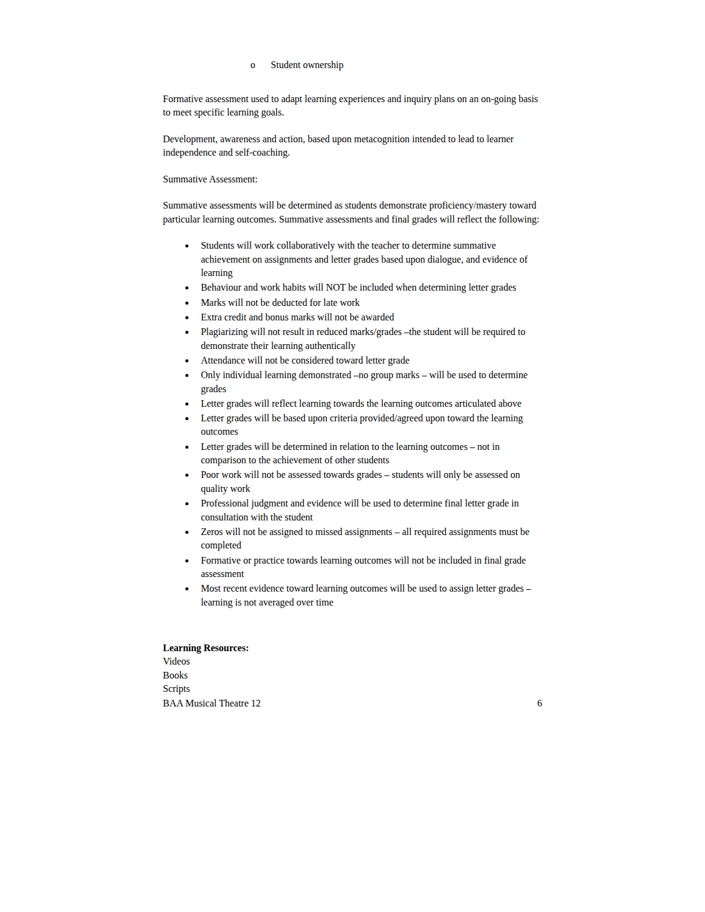o Student ownership
Formative assessment used to adapt learning experiences and inquiry plans on an on-going basis to meet specific learning goals.
Development, awareness and action, based upon metacognition intended to lead to learner independence and self-coaching.
Summative Assessment:
Summative assessments will be determined as students demonstrate proficiency/mastery toward particular learning outcomes. Summative assessments and final grades will reflect the following:
Students will work collaboratively with the teacher to determine summative achievement on assignments and letter grades based upon dialogue, and evidence of learning
Behaviour and work habits will NOT be included when determining letter grades
Marks will not be deducted for late work
Extra credit and bonus marks will not be awarded
Plagiarizing will not result in reduced marks/grades –the student will be required to demonstrate their learning authentically
Attendance will not be considered toward letter grade
Only individual learning demonstrated –no group marks – will be used to determine grades
Letter grades will reflect learning towards the learning outcomes articulated above
Letter grades will be based upon criteria provided/agreed upon toward the learning outcomes
Letter grades will be determined in relation to the learning outcomes – not in comparison to the achievement of other students
Poor work will not be assessed towards grades – students will only be assessed on quality work
Professional judgment and evidence will be used to determine final letter grade in consultation with the student
Zeros will not be assigned to missed assignments – all required assignments must be completed
Formative or practice towards learning outcomes will not be included in final grade assessment
Most recent evidence toward learning outcomes will be used to assign letter grades – learning is not averaged over time
Learning Resources:
Videos
Books
Scripts
BAA Musical Theatre 12 6